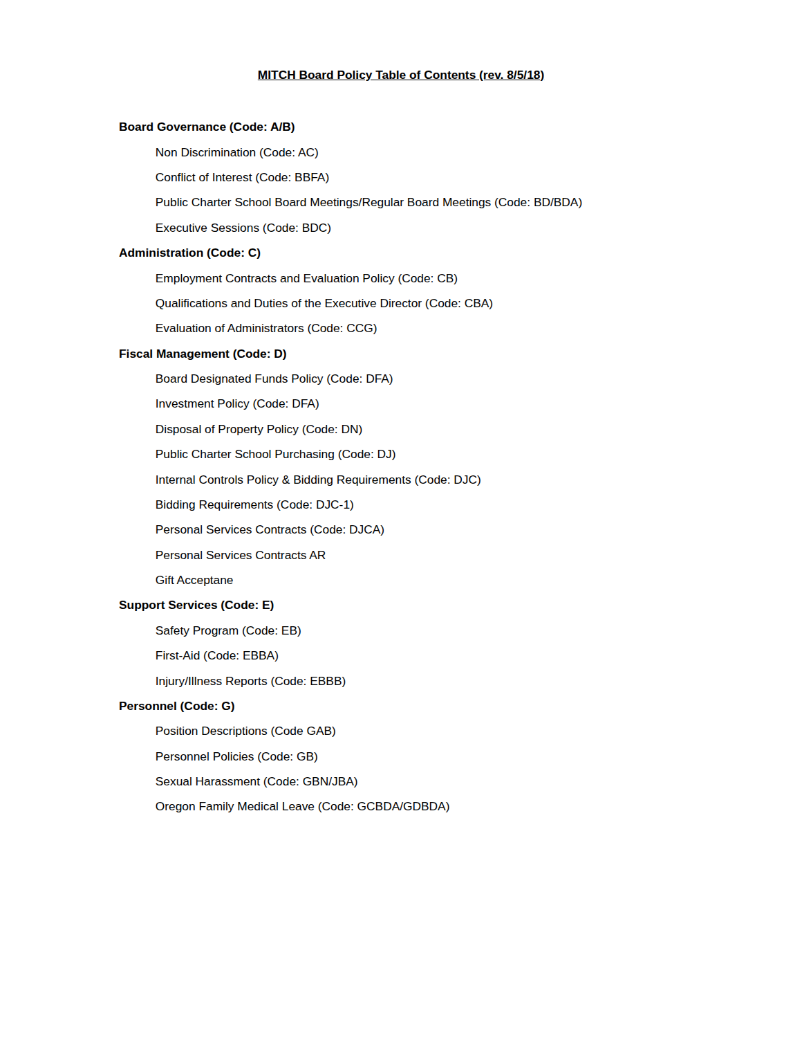MITCH Board Policy Table of Contents (rev. 8/5/18)
Board Governance (Code: A/B)
Non Discrimination (Code: AC)
Conflict of Interest (Code: BBFA)
Public Charter School Board Meetings/Regular Board Meetings (Code: BD/BDA)
Executive Sessions (Code: BDC)
Administration (Code: C)
Employment Contracts and Evaluation Policy (Code: CB)
Qualifications and Duties of the Executive Director (Code: CBA)
Evaluation of Administrators (Code: CCG)
Fiscal Management (Code: D)
Board Designated Funds Policy (Code: DFA)
Investment Policy (Code: DFA)
Disposal of Property Policy (Code: DN)
Public Charter School Purchasing (Code: DJ)
Internal Controls Policy & Bidding Requirements (Code: DJC)
Bidding Requirements (Code: DJC-1)
Personal Services Contracts (Code: DJCA)
Personal Services Contracts AR
Gift Acceptane
Support Services (Code: E)
Safety Program (Code: EB)
First-Aid (Code: EBBA)
Injury/Illness Reports (Code: EBBB)
Personnel (Code: G)
Position Descriptions (Code GAB)
Personnel Policies (Code: GB)
Sexual Harassment (Code: GBN/JBA)
Oregon Family Medical Leave (Code: GCBDA/GDBDA)